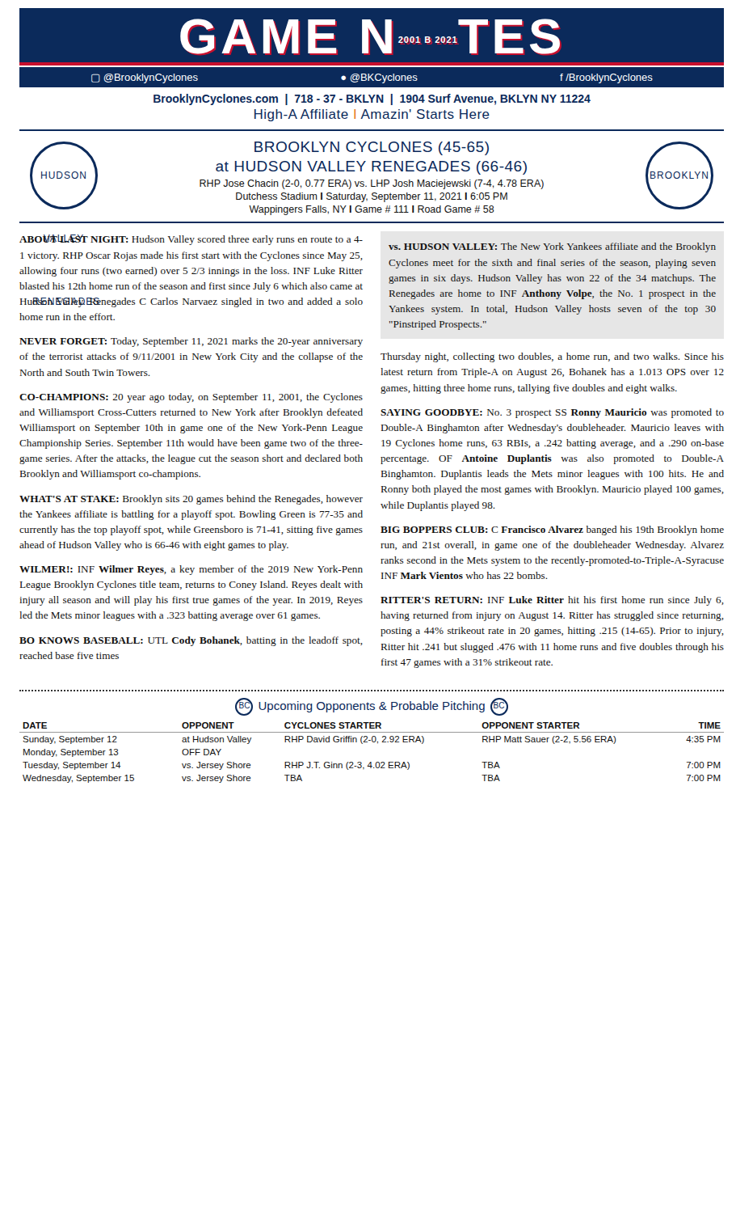GAME N2001 B 2021 TES
▢ @BrooklynCyclones ● @BKCyclones f /BrooklynCyclones
BrooklynCyclones.com | 718 - 37 - BKLYN | 1904 Surf Avenue, BKLYN NY 11224
High-A Affiliate I Amazin' Starts Here
HUDSON VALLEY RENEGADES
BROOKLYN CYCLONES (45-65)
at HUDSON VALLEY RENEGADES (66-46)
RHP Jose Chacin (2-0, 0.77 ERA) vs. LHP Josh Maciejewski (7-4, 4.78 ERA)
Dutchess Stadium I Saturday, September 11, 2021 I 6:05 PM
Wappingers Falls, NY I Game # 111 I Road Game # 58
BROOKLYN CYCLONES
ABOUT LAST NIGHT: Hudson Valley scored three early runs en route to a 4-1 victory. RHP Oscar Rojas made his first start with the Cyclones since May 25, allowing four runs (two earned) over 5 2/3 innings in the loss. INF Luke Ritter blasted his 12th home run of the season and first since July 6 which also came at Hudson Valley. Renegades C Carlos Narvaez singled in two and added a solo home run in the effort.
NEVER FORGET: Today, September 11, 2021 marks the 20-year anniversary of the terrorist attacks of 9/11/2001 in New York City and the collapse of the North and South Twin Towers.
CO-CHAMPIONS: 20 year ago today, on September 11, 2001, the Cyclones and Williamsport Cross-Cutters returned to New York after Brooklyn defeated Williamsport on September 10th in game one of the New York-Penn League Championship Series. September 11th would have been game two of the three-game series. After the attacks, the league cut the season short and declared both Brooklyn and Williamsport co-champions.
WHAT'S AT STAKE: Brooklyn sits 20 games behind the Renegades, however the Yankees affiliate is battling for a playoff spot. Bowling Green is 77-35 and currently has the top playoff spot, while Greensboro is 71-41, sitting five games ahead of Hudson Valley who is 66-46 with eight games to play.
WILMER!: INF Wilmer Reyes, a key member of the 2019 New York-Penn League Brooklyn Cyclones title team, returns to Coney Island. Reyes dealt with injury all season and will play his first true games of the year. In 2019, Reyes led the Mets minor leagues with a .323 batting average over 61 games.
BO KNOWS BASEBALL: UTL Cody Bohanek, batting in the leadoff spot, reached base five times
vs. HUDSON VALLEY: The New York Yankees affiliate and the Brooklyn Cyclones meet for the sixth and final series of the season, playing seven games in six days. Hudson Valley has won 22 of the 34 matchups. The Renegades are home to INF Anthony Volpe, the No. 1 prospect in the Yankees system. In total, Hudson Valley hosts seven of the top 30 "Pinstriped Prospects."
Thursday night, collecting two doubles, a home run, and two walks. Since his latest return from Triple-A on August 26, Bohanek has a 1.013 OPS over 12 games, hitting three home runs, tallying five doubles and eight walks.
SAYING GOODBYE: No. 3 prospect SS Ronny Mauricio was promoted to Double-A Binghamton after Wednesday's doubleheader. Mauricio leaves with 19 Cyclones home runs, 63 RBIs, a .242 batting average, and a .290 on-base percentage. OF Antoine Duplantis was also promoted to Double-A Binghamton. Duplantis leads the Mets minor leagues with 100 hits. He and Ronny both played the most games with Brooklyn. Mauricio played 100 games, while Duplantis played 98.
BIG BOPPERS CLUB: C Francisco Alvarez banged his 19th Brooklyn home run, and 21st overall, in game one of the doubleheader Wednesday. Alvarez ranks second in the Mets system to the recently-promoted-to-Triple-A-Syracuse INF Mark Vientos who has 22 bombs.
RITTER'S RETURN: INF Luke Ritter hit his first home run since July 6, having returned from injury on August 14. Ritter has struggled since returning, posting a 44% strikeout rate in 20 games, hitting .215 (14-65). Prior to injury, Ritter hit .241 but slugged .476 with 11 home runs and five doubles through his first 47 games with a 31% strikeout rate.
BCUpcoming Opponents & Probable PitchingBC
| DATE | OPPONENT | CYCLONES STARTER | OPPONENT STARTER | TIME |
| --- | --- | --- | --- | --- |
| Sunday, September 12 | at Hudson Valley | RHP David Griffin (2-0, 2.92 ERA) | RHP Matt Sauer (2-2, 5.56 ERA) | 4:35 PM |
| Monday, September 13 | OFF DAY | | | |
| Tuesday, September 14 | vs. Jersey Shore | RHP J.T. Ginn (2-3, 4.02 ERA) | TBA | 7:00 PM |
| Wednesday, September 15 | vs. Jersey Shore | TBA | TBA | 7:00 PM |